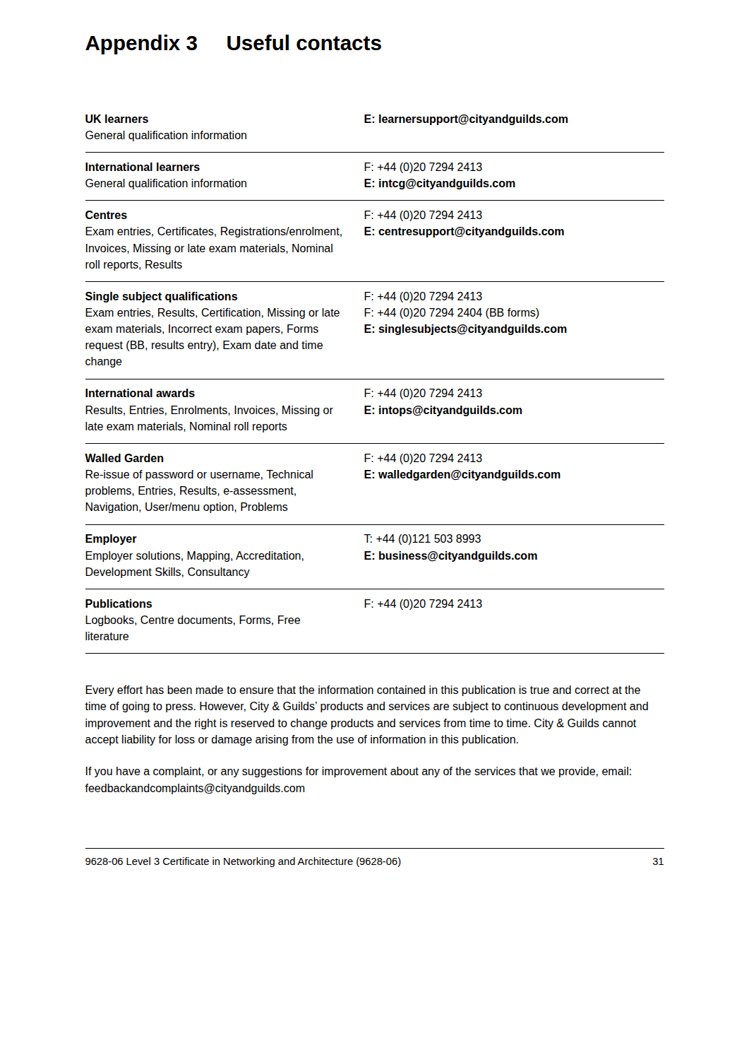Appendix 3 Useful contacts
| UK learners General qualification information | E: learnersupport@cityandguilds.com |
| International learners General qualification information | F: +44 (0)20 7294 2413 E: intcg@cityandguilds.com |
| Centres Exam entries, Certificates, Registrations/enrolment, Invoices, Missing or late exam materials, Nominal roll reports, Results | F: +44 (0)20 7294 2413 E: centresupport@cityandguilds.com |
| Single subject qualifications Exam entries, Results, Certification, Missing or late exam materials, Incorrect exam papers, Forms request (BB, results entry), Exam date and time change | F: +44 (0)20 7294 2413 F: +44 (0)20 7294 2404 (BB forms) E: singlesubjects@cityandguilds.com |
| International awards Results, Entries, Enrolments, Invoices, Missing or late exam materials, Nominal roll reports | F: +44 (0)20 7294 2413 E: intops@cityandguilds.com |
| Walled Garden Re-issue of password or username, Technical problems, Entries, Results, e-assessment, Navigation, User/menu option, Problems | F: +44 (0)20 7294 2413 E: walledgarden@cityandguilds.com |
| Employer Employer solutions, Mapping, Accreditation, Development Skills, Consultancy | T: +44 (0)121 503 8993 E: business@cityandguilds.com |
| Publications Logbooks, Centre documents, Forms, Free literature | F: +44 (0)20 7294 2413 |
Every effort has been made to ensure that the information contained in this publication is true and correct at the time of going to press. However, City & Guilds’ products and services are subject to continuous development and improvement and the right is reserved to change products and services from time to time. City & Guilds cannot accept liability for loss or damage arising from the use of information in this publication.
If you have a complaint, or any suggestions for improvement about any of the services that we provide, email: feedbackandcomplaints@cityandguilds.com
9628-06 Level 3 Certificate in Networking and Architecture (9628-06) 31